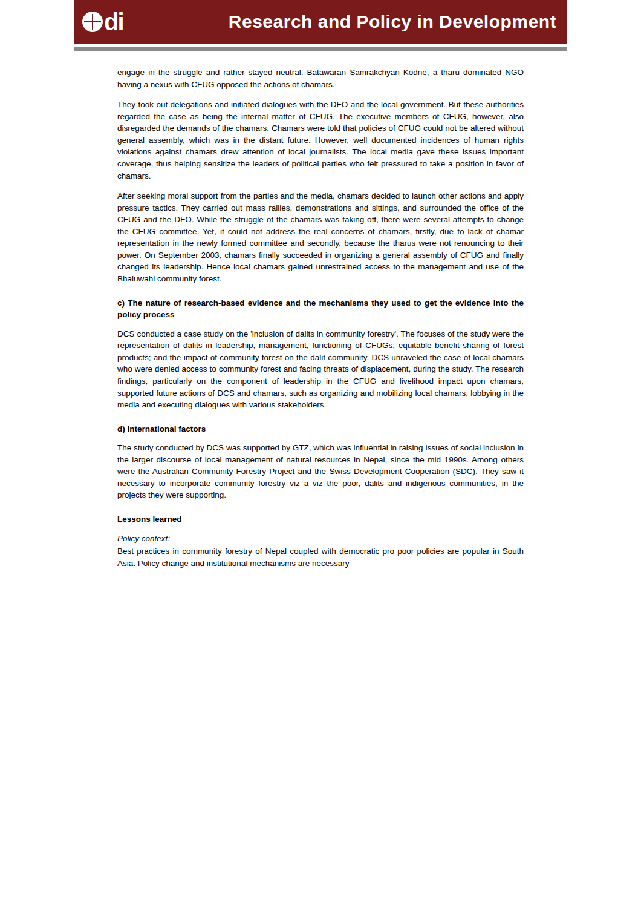di
Research and Policy in Development
engage in the struggle and rather stayed neutral. Batawaran Samrakchyan Kodne, a tharu dominated NGO having a nexus with CFUG opposed the actions of chamars.
They took out delegations and initiated dialogues with the DFO and the local government. But these authorities regarded the case as being the internal matter of CFUG. The executive members of CFUG, however, also disregarded the demands of the chamars. Chamars were told that policies of CFUG could not be altered without general assembly, which was in the distant future. However, well documented incidences of human rights violations against chamars drew attention of local journalists. The local media gave these issues important coverage, thus helping sensitize the leaders of political parties who felt pressured to take a position in favor of chamars.
After seeking moral support from the parties and the media, chamars decided to launch other actions and apply pressure tactics. They carried out mass rallies, demonstrations and sittings, and surrounded the office of the CFUG and the DFO. While the struggle of the chamars was taking off, there were several attempts to change the CFUG committee. Yet, it could not address the real concerns of chamars, firstly, due to lack of chamar representation in the newly formed committee and secondly, because the tharus were not renouncing to their power. On September 2003, chamars finally succeeded in organizing a general assembly of CFUG and finally changed its leadership. Hence local chamars gained unrestrained access to the management and use of the Bhaluwahi community forest.
c) The nature of research-based evidence and the mechanisms they used to get the evidence into the policy process
DCS conducted a case study on the 'inclusion of dalits in community forestry'. The focuses of the study were the representation of dalits in leadership, management, functioning of CFUGs; equitable benefit sharing of forest products; and the impact of community forest on the dalit community. DCS unraveled the case of local chamars who were denied access to community forest and facing threats of displacement, during the study. The research findings, particularly on the component of leadership in the CFUG and livelihood impact upon chamars, supported future actions of DCS and chamars, such as organizing and mobilizing local chamars, lobbying in the media and executing dialogues with various stakeholders.
d) International factors
The study conducted by DCS was supported by GTZ, which was influential in raising issues of social inclusion in the larger discourse of local management of natural resources in Nepal, since the mid 1990s. Among others were the Australian Community Forestry Project and the Swiss Development Cooperation (SDC). They saw it necessary to incorporate community forestry viz a viz the poor, dalits and indigenous communities, in the projects they were supporting.
Lessons learned
Policy context:
Best practices in community forestry of Nepal coupled with democratic pro poor policies are popular in South Asia. Policy change and institutional mechanisms are necessary